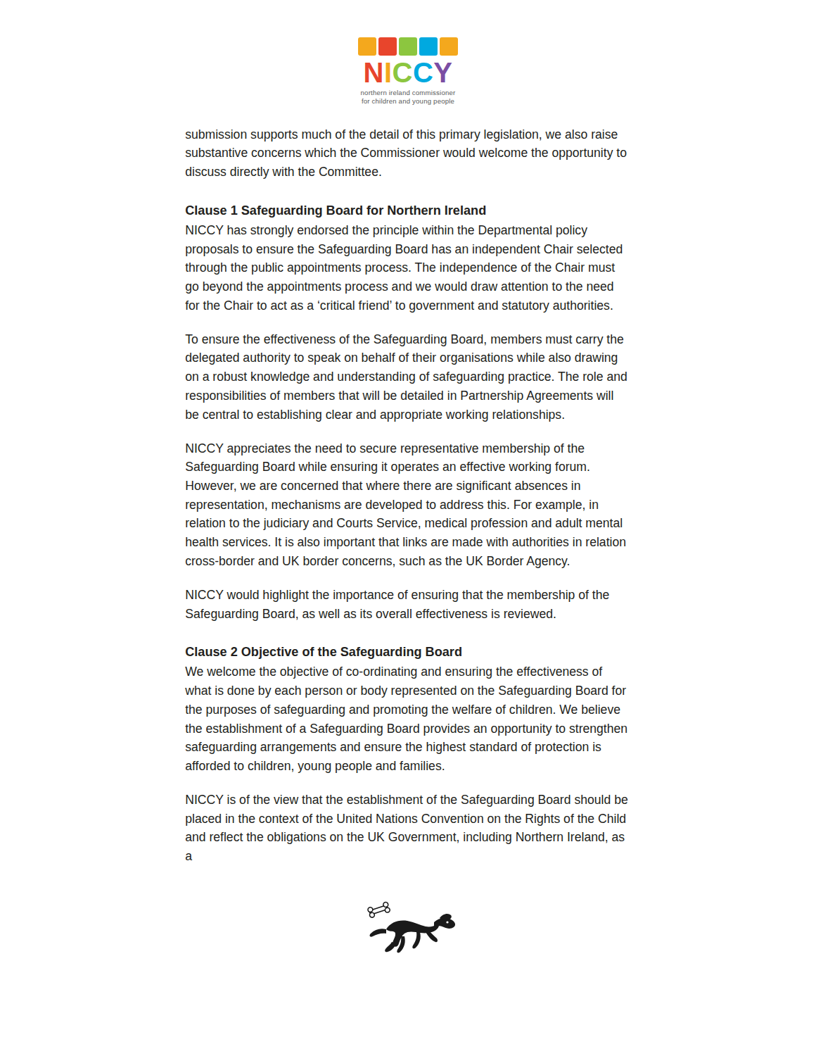NICCY
northern ireland commissioner
for children and young people
submission supports much of the detail of this primary legislation, we also raise substantive concerns which the Commissioner would welcome the opportunity to discuss directly with the Committee.
Clause 1 Safeguarding Board for Northern Ireland
NICCY has strongly endorsed the principle within the Departmental policy proposals to ensure the Safeguarding Board has an independent Chair selected through the public appointments process. The independence of the Chair must go beyond the appointments process and we would draw attention to the need for the Chair to act as a ‘critical friend’ to government and statutory authorities.
To ensure the effectiveness of the Safeguarding Board, members must carry the delegated authority to speak on behalf of their organisations while also drawing on a robust knowledge and understanding of safeguarding practice. The role and responsibilities of members that will be detailed in Partnership Agreements will be central to establishing clear and appropriate working relationships.
NICCY appreciates the need to secure representative membership of the Safeguarding Board while ensuring it operates an effective working forum. However, we are concerned that where there are significant absences in representation, mechanisms are developed to address this. For example, in relation to the judiciary and Courts Service, medical profession and adult mental health services. It is also important that links are made with authorities in relation cross-border and UK border concerns, such as the UK Border Agency.
NICCY would highlight the importance of ensuring that the membership of the Safeguarding Board, as well as its overall effectiveness is reviewed.
Clause 2 Objective of the Safeguarding Board
We welcome the objective of co-ordinating and ensuring the effectiveness of what is done by each person or body represented on the Safeguarding Board for the purposes of safeguarding and promoting the welfare of children. We believe the establishment of a Safeguarding Board provides an opportunity to strengthen safeguarding arrangements and ensure the highest standard of protection is afforded to children, young people and families.
NICCY is of the view that the establishment of the Safeguarding Board should be placed in the context of the United Nations Convention on the Rights of the Child and reflect the obligations on the UK Government, including Northern Ireland, as a